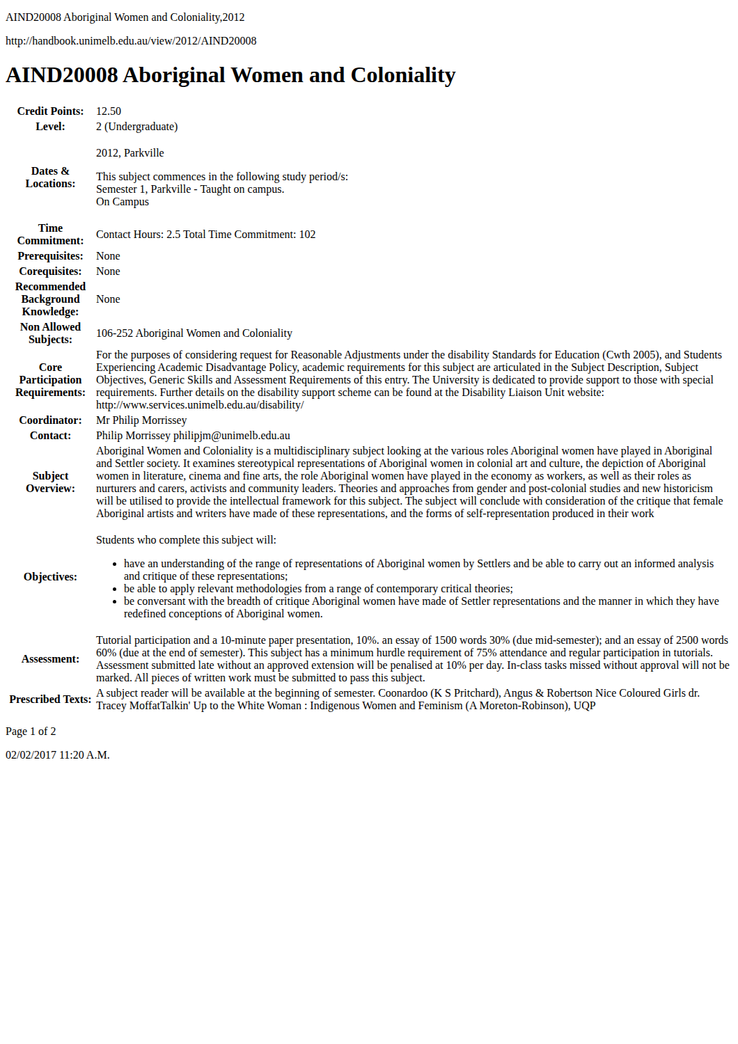AIND20008 Aboriginal Women and Coloniality,2012
http://handbook.unimelb.edu.au/view/2012/AIND20008
AIND20008 Aboriginal Women and Coloniality
| Credit Points: | 12.50 |
| Level: | 2 (Undergraduate) |
| Dates & Locations: | 2012, Parkville This subject commences in the following study period/s: Semester 1, Parkville - Taught on campus. On Campus |
| Time Commitment: | Contact Hours: 2.5 Total Time Commitment: 102 |
| Prerequisites: | None |
| Corequisites: | None |
| Recommended Background Knowledge: | None |
| Non Allowed Subjects: | 106-252 Aboriginal Women and Coloniality |
| Core Participation Requirements: | For the purposes of considering request for Reasonable Adjustments under the disability Standards for Education (Cwth 2005), and Students Experiencing Academic Disadvantage Policy, academic requirements for this subject are articulated in the Subject Description, Subject Objectives, Generic Skills and Assessment Requirements of this entry. The University is dedicated to provide support to those with special requirements. Further details on the disability support scheme can be found at the Disability Liaison Unit website: http://www.services.unimelb.edu.au/disability/ |
| Coordinator: | Mr Philip Morrissey |
| Contact: | Philip Morrissey philipjm@unimelb.edu.au |
| Subject Overview: | Aboriginal Women and Coloniality is a multidisciplinary subject looking at the various roles Aboriginal women have played in Aboriginal and Settler society. It examines stereotypical representations of Aboriginal women in colonial art and culture, the depiction of Aboriginal women in literature, cinema and fine arts, the role Aboriginal women have played in the economy as workers, as well as their roles as nurturers and carers, activists and community leaders. Theories and approaches from gender and post-colonial studies and new historicism will be utilised to provide the intellectual framework for this subject. The subject will conclude with consideration of the critique that female Aboriginal artists and writers have made of these representations, and the forms of self-representation produced in their work |
| Objectives: | Students who complete this subject will: have an understanding of the range of representations of Aboriginal women by Settlers and be able to carry out an informed analysis and critique of these representations; be able to apply relevant methodologies from a range of contemporary critical theories; be conversant with the breadth of critique Aboriginal women have made of Settler representations and the manner in which they have redefined conceptions of Aboriginal women. |
| Assessment: | Tutorial participation and a 10-minute paper presentation, 10%. an essay of 1500 words 30% (due mid-semester); and an essay of 2500 words 60% (due at the end of semester). This subject has a minimum hurdle requirement of 75% attendance and regular participation in tutorials. Assessment submitted late without an approved extension will be penalised at 10% per day. In-class tasks missed without approval will not be marked. All pieces of written work must be submitted to pass this subject. |
| Prescribed Texts: | A subject reader will be available at the beginning of semester. Coonardoo (K S Pritchard), Angus & Robertson Nice Coloured Girls dr. Tracey MoffatTalkin' Up to the White Woman : Indigenous Women and Feminism (A Moreton-Robinson), UQP |
Page 1 of 2
02/02/2017 11:20 A.M.